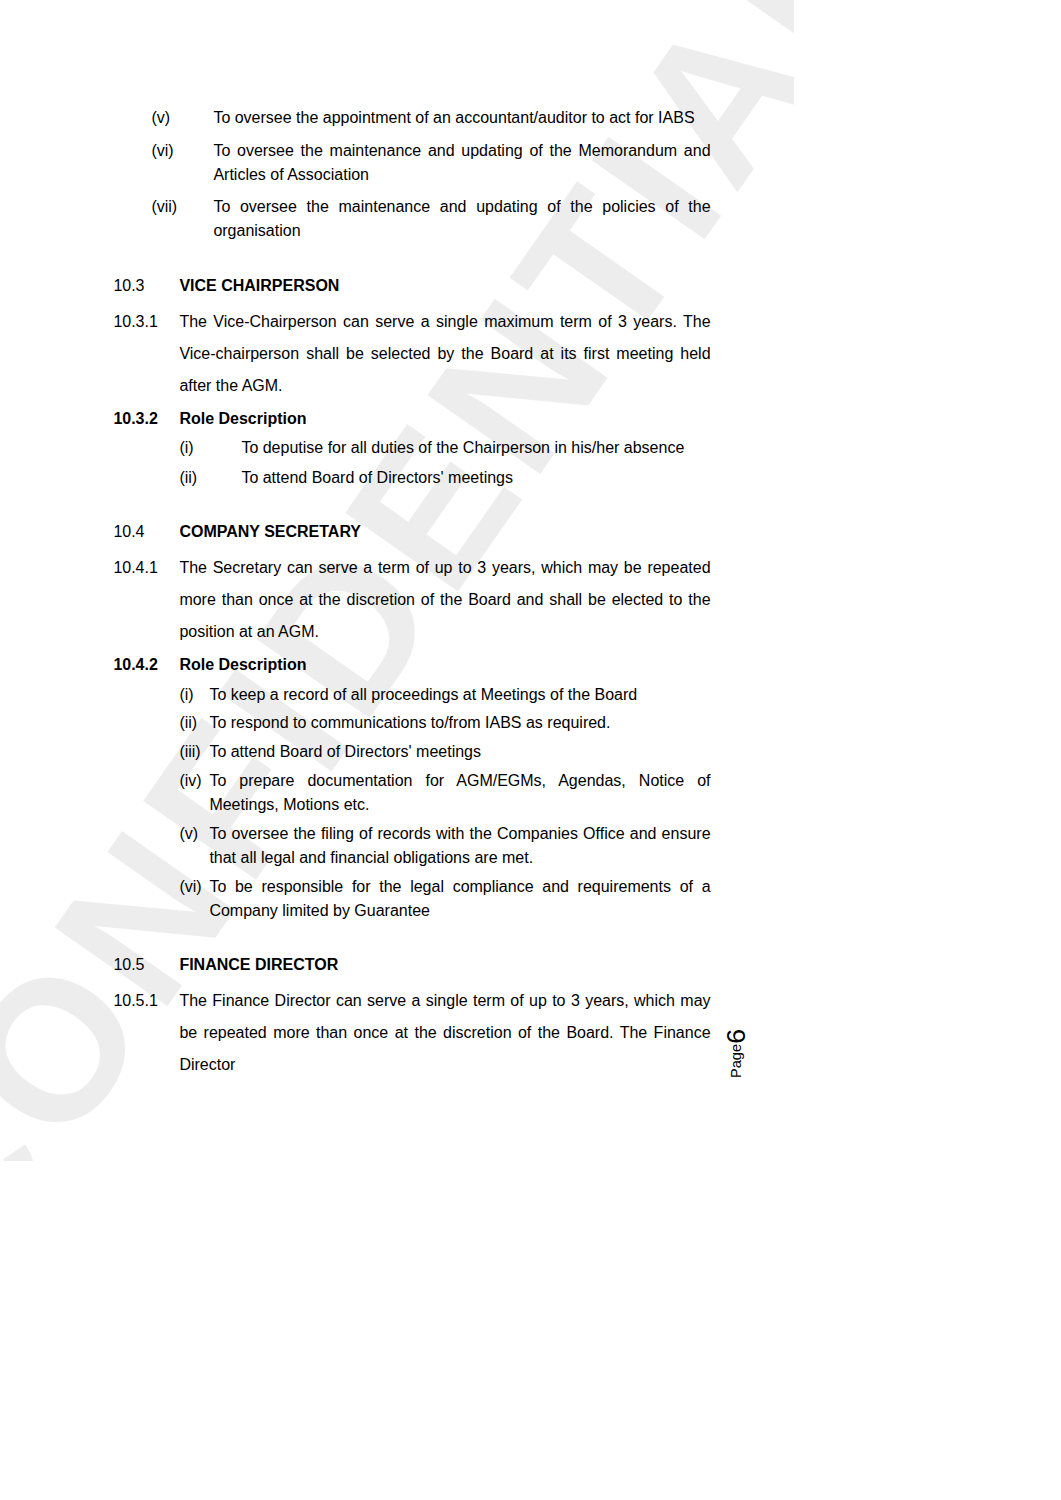CONFIDENTIAL
(v) To oversee the appointment of an accountant/auditor to act for IABS
(vi) To oversee the maintenance and updating of the Memorandum and Articles of Association
(vii) To oversee the maintenance and updating of the policies of the organisation
10.3 VICE CHAIRPERSON
10.3.1 The Vice-Chairperson can serve a single maximum term of 3 years. The Vice-chairperson shall be selected by the Board at its first meeting held after the AGM.
10.3.2 Role Description
(i) To deputise for all duties of the Chairperson in his/her absence
(ii) To attend Board of Directors' meetings
10.4 COMPANY SECRETARY
10.4.1 The Secretary can serve a term of up to 3 years, which may be repeated more than once at the discretion of the Board and shall be elected to the position at an AGM.
10.4.2 Role Description
(i) To keep a record of all proceedings at Meetings of the Board
(ii) To respond to communications to/from IABS as required.
(iii) To attend Board of Directors' meetings
(iv) To prepare documentation for AGM/EGMs, Agendas, Notice of Meetings, Motions etc.
(v) To oversee the filing of records with the Companies Office and ensure that all legal and financial obligations are met.
(vi) To be responsible for the legal compliance and requirements of a Company limited by Guarantee
10.5 FINANCE DIRECTOR
10.5.1 The Finance Director can serve a single term of up to 3 years, which may be repeated more than once at the discretion of the Board. The Finance Director
Page6